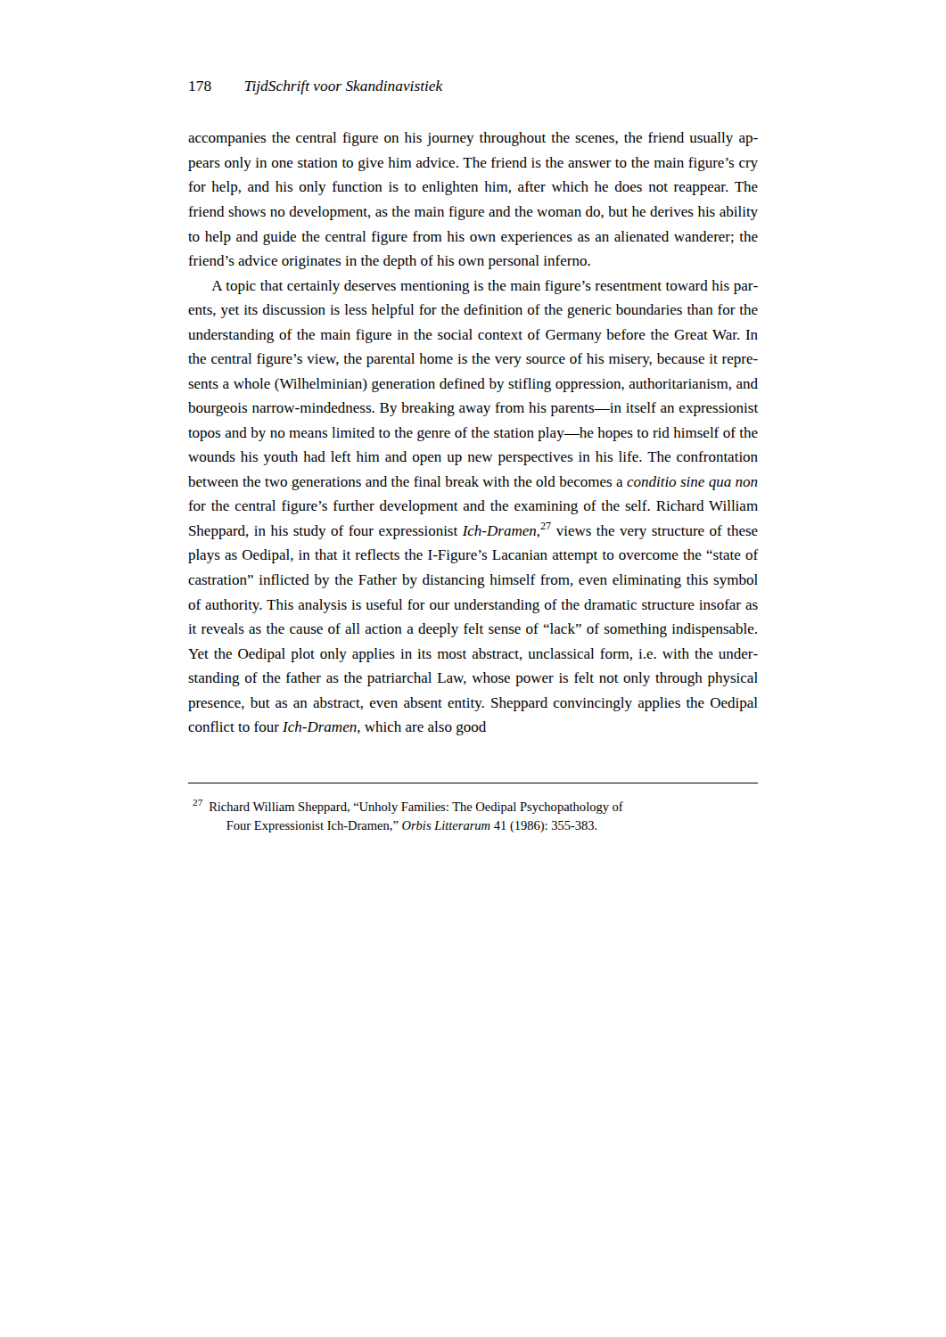178 TijdSchrift voor Skandinavistiek
accompanies the central figure on his journey throughout the scenes, the friend usually appears only in one station to give him advice. The friend is the answer to the main figure’s cry for help, and his only function is to enlighten him, after which he does not reappear. The friend shows no development, as the main figure and the woman do, but he derives his ability to help and guide the central figure from his own experiences as an alienated wanderer; the friend’s advice originates in the depth of his own personal inferno.
A topic that certainly deserves mentioning is the main figure’s resentment toward his parents, yet its discussion is less helpful for the definition of the generic boundaries than for the understanding of the main figure in the social context of Germany before the Great War. In the central figure’s view, the parental home is the very source of his misery, because it represents a whole (Wilhelminian) generation defined by stifling oppression, authoritarianism, and bourgeois narrow-mindedness. By breaking away from his parents—in itself an expressionist topos and by no means limited to the genre of the station play—he hopes to rid himself of the wounds his youth had left him and open up new perspectives in his life. The confrontation between the two generations and the final break with the old becomes a conditio sine qua non for the central figure’s further development and the examining of the self. Richard William Sheppard, in his study of four expressionist Ich-Dramen,27 views the very structure of these plays as Oedipal, in that it reflects the I-Figure’s Lacanian attempt to overcome the “state of castration” inflicted by the Father by distancing himself from, even eliminating this symbol of authority. This analysis is useful for our understanding of the dramatic structure insofar as it reveals as the cause of all action a deeply felt sense of “lack” of something indispensable. Yet the Oedipal plot only applies in its most abstract, unclassical form, i.e. with the understanding of the father as the patriarchal Law, whose power is felt not only through physical presence, but as an abstract, even absent entity. Sheppard convincingly applies the Oedipal conflict to four Ich-Dramen, which are also good
27 Richard William Sheppard, “Unholy Families: The Oedipal Psychopathology of Four Expressionist Ich-Dramen,” Orbis Litterarum 41 (1986): 355-383.